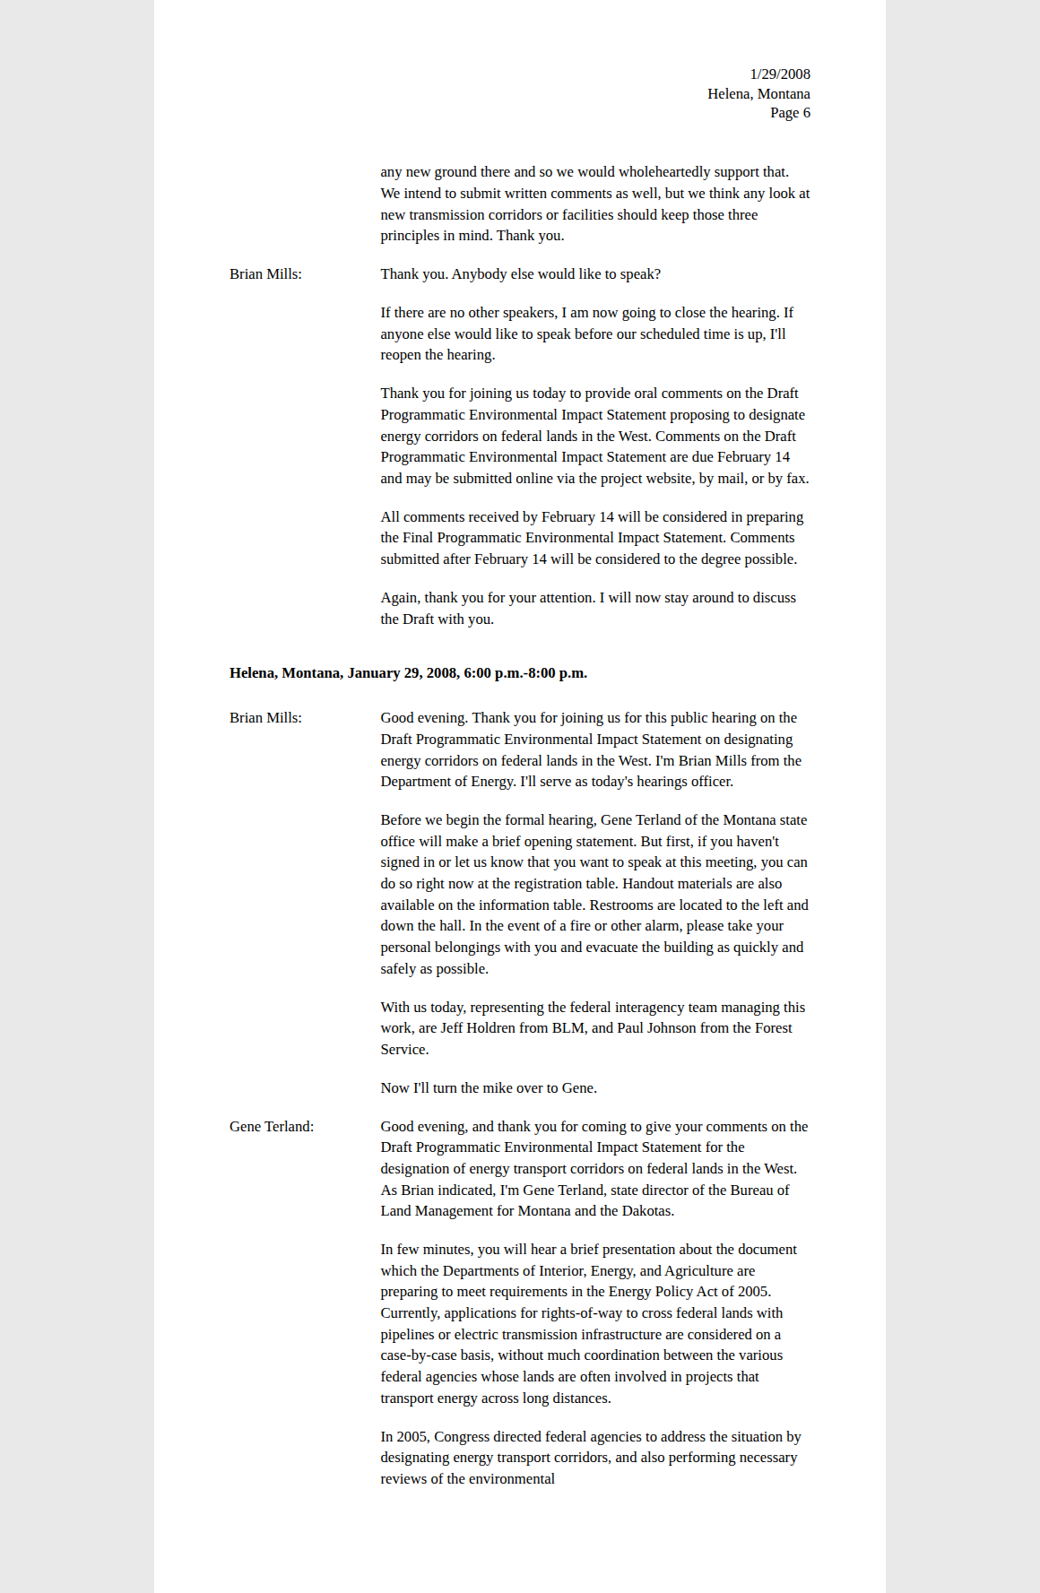1/29/2008
Helena, Montana
Page 6
any new ground there and so we would wholeheartedly support that. We intend to submit written comments as well, but we think any look at new transmission corridors or facilities should keep those three principles in mind. Thank you.
Brian Mills:
Thank you. Anybody else would like to speak?
If there are no other speakers, I am now going to close the hearing. If anyone else would like to speak before our scheduled time is up, I'll reopen the hearing.
Thank you for joining us today to provide oral comments on the Draft Programmatic Environmental Impact Statement proposing to designate energy corridors on federal lands in the West. Comments on the Draft Programmatic Environmental Impact Statement are due February 14 and may be submitted online via the project website, by mail, or by fax.
All comments received by February 14 will be considered in preparing the Final Programmatic Environmental Impact Statement. Comments submitted after February 14 will be considered to the degree possible.
Again, thank you for your attention. I will now stay around to discuss the Draft with you.
Helena, Montana, January 29, 2008, 6:00 p.m.-8:00 p.m.
Brian Mills:
Good evening. Thank you for joining us for this public hearing on the Draft Programmatic Environmental Impact Statement on designating energy corridors on federal lands in the West. I'm Brian Mills from the Department of Energy. I'll serve as today's hearings officer.
Before we begin the formal hearing, Gene Terland of the Montana state office will make a brief opening statement. But first, if you haven't signed in or let us know that you want to speak at this meeting, you can do so right now at the registration table. Handout materials are also available on the information table. Restrooms are located to the left and down the hall. In the event of a fire or other alarm, please take your personal belongings with you and evacuate the building as quickly and safely as possible.
With us today, representing the federal interagency team managing this work, are Jeff Holdren from BLM, and Paul Johnson from the Forest Service.
Now I'll turn the mike over to Gene.
Gene Terland:
Good evening, and thank you for coming to give your comments on the Draft Programmatic Environmental Impact Statement for the designation of energy transport corridors on federal lands in the West. As Brian indicated, I'm Gene Terland, state director of the Bureau of Land Management for Montana and the Dakotas.
In few minutes, you will hear a brief presentation about the document which the Departments of Interior, Energy, and Agriculture are preparing to meet requirements in the Energy Policy Act of 2005. Currently, applications for rights-of-way to cross federal lands with pipelines or electric transmission infrastructure are considered on a case-by-case basis, without much coordination between the various federal agencies whose lands are often involved in projects that transport energy across long distances.
In 2005, Congress directed federal agencies to address the situation by designating energy transport corridors, and also performing necessary reviews of the environmental